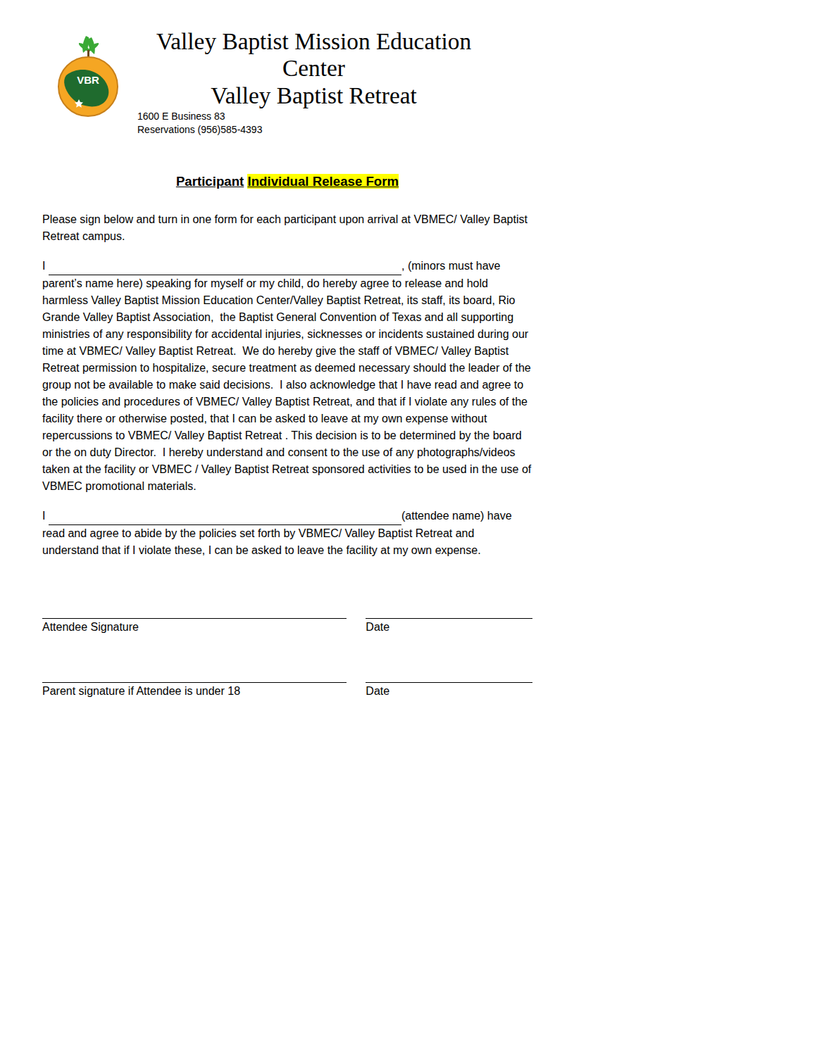VBR
Valley Baptist Mission Education Center
Valley Baptist Retreat
1600 E Business 83
Reservations (956)585-4393
Participant Individual Release Form
Please sign below and turn in one form for each participant upon arrival at VBMEC/ Valley Baptist Retreat campus.
I , (minors must have parent’s name here) speaking for myself or my child, do hereby agree to release and hold harmless Valley Baptist Mission Education Center/Valley Baptist Retreat, its staff, its board, Rio Grande Valley Baptist Association, the Baptist General Convention of Texas and all supporting ministries of any responsibility for accidental injuries, sicknesses or incidents sustained during our time at VBMEC/ Valley Baptist Retreat. We do hereby give the staff of VBMEC/ Valley Baptist Retreat permission to hospitalize, secure treatment as deemed necessary should the leader of the group not be available to make said decisions. I also acknowledge that I have read and agree to the policies and procedures of VBMEC/ Valley Baptist Retreat, and that if I violate any rules of the facility there or otherwise posted, that I can be asked to leave at my own expense without repercussions to VBMEC/ Valley Baptist Retreat . This decision is to be determined by the board or the on duty Director. I hereby understand and consent to the use of any photographs/videos taken at the facility or VBMEC / Valley Baptist Retreat sponsored activities to be used in the use of VBMEC promotional materials.
I (attendee name) have read and agree to abide by the policies set forth by VBMEC/ Valley Baptist Retreat and understand that if I violate these, I can be asked to leave the facility at my own expense.
| Attendee Signature | | Date |
| Parent signature if Attendee is under 18 | | Date |